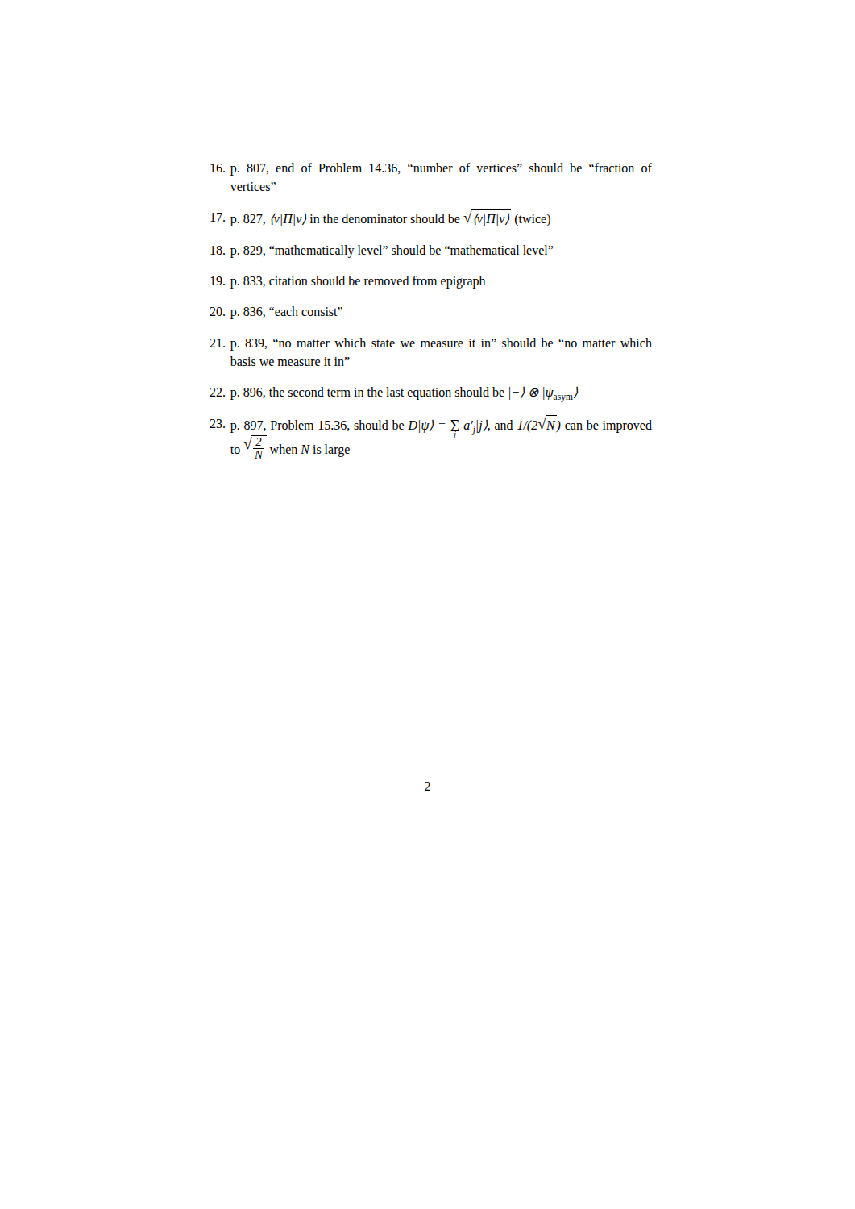16. p. 807, end of Problem 14.36, “number of vertices” should be “fraction of vertices”
17. p. 827, ⟨v|Π|v⟩ in the denominator should be ⟨v|Π|v⟩ (twice)
18. p. 829, “mathematically level” should be “mathematical level”
19. p. 833, citation should be removed from epigraph
20. p. 836, “each consist”
21. p. 839, “no matter which state we measure it in” should be “no matter which basis we measure it in”
22. p. 896, the second term in the last equation should be |−⟩ ⊗ |ψasym⟩
23. p. 897, Problem 15.36, should be D|ψ⟩ = Σj a′j|j⟩, and 1/(2N) can be improved to 2 N when N is large
2